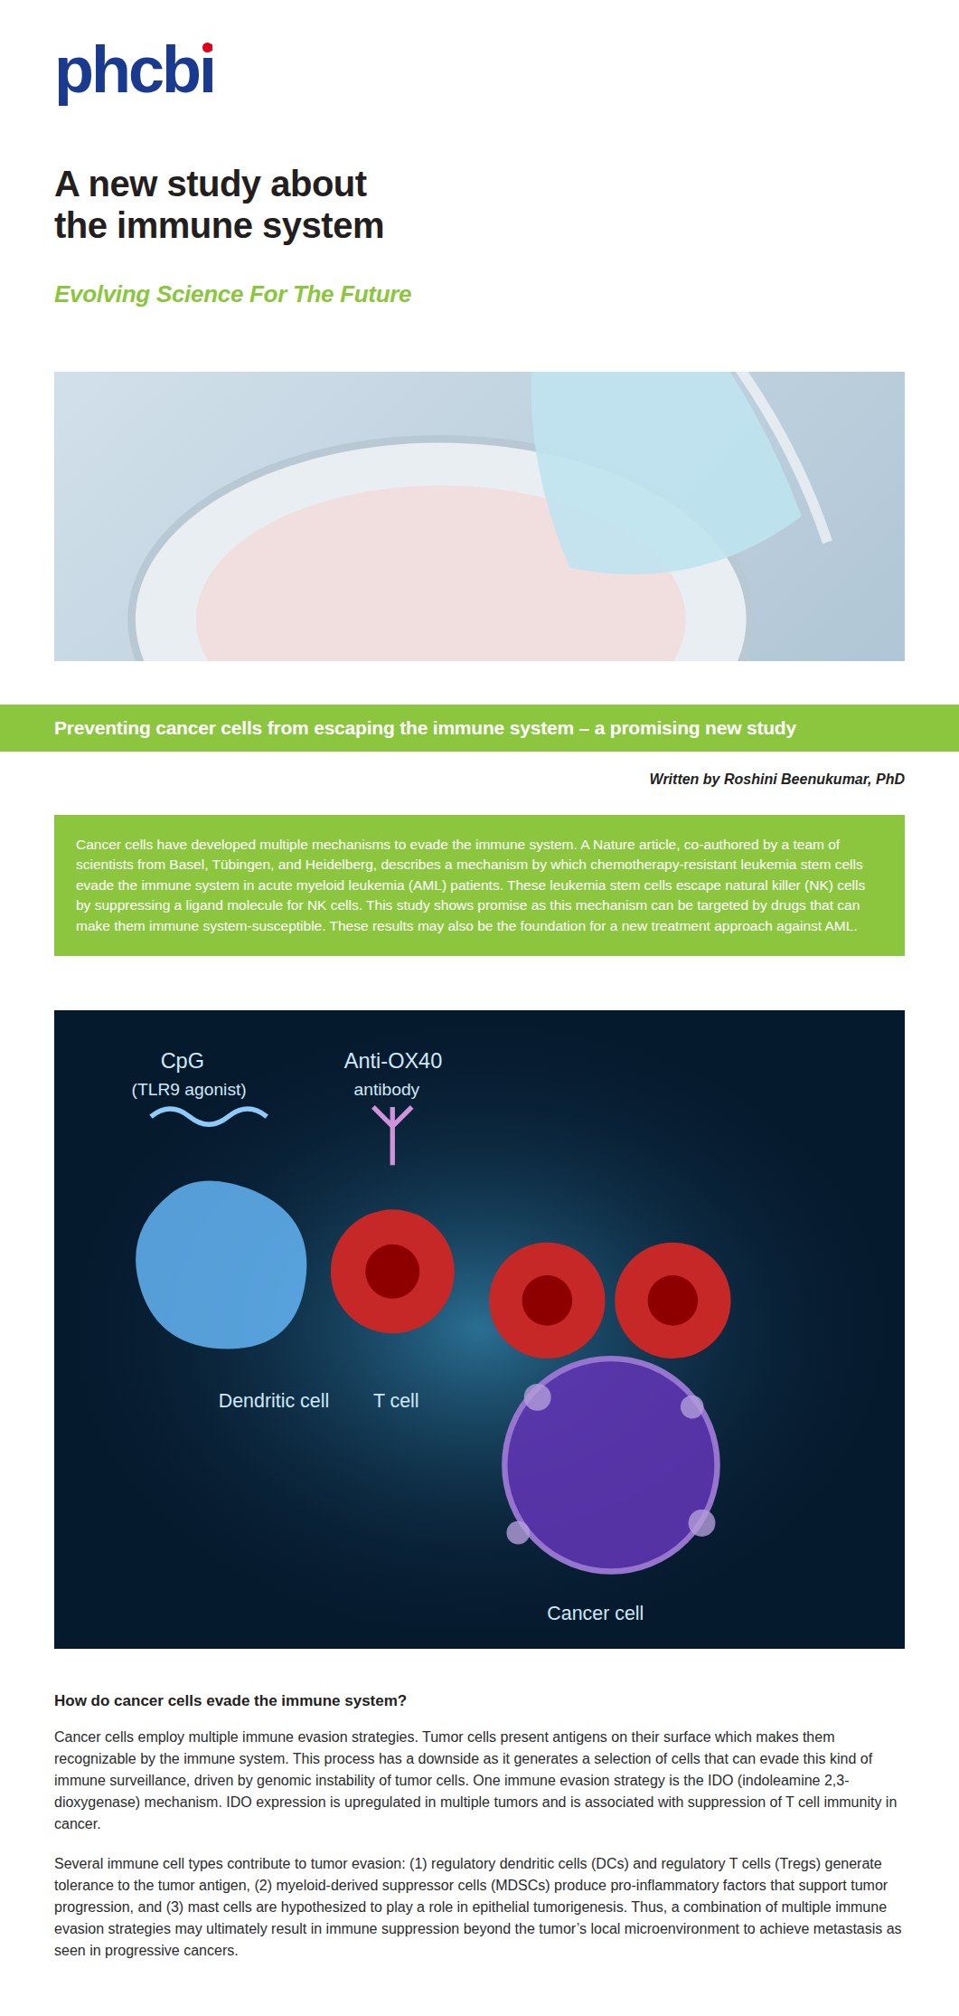phcbi
A new study about
the immune system
Evolving Science For The Future
Preventing cancer cells from escaping the immune system – a promising new study
Written by Roshini Beenukumar, PhD
Cancer cells have developed multiple mechanisms to evade the immune system. A Nature article, co-authored by a team of scientists from Basel, Tübingen, and Heidelberg, describes a mechanism by which chemotherapy-resistant leukemia stem cells evade the immune system in acute myeloid leukemia (AML) patients. These leukemia stem cells escape natural killer (NK) cells by suppressing a ligand molecule for NK cells. This study shows promise as this mechanism can be targeted by drugs that can make them immune system-susceptible. These results may also be the foundation for a new treatment approach against AML.
How do cancer cells evade the immune system?
Cancer cells employ multiple immune evasion strategies. Tumor cells present antigens on their surface which makes them recognizable by the immune system. This process has a downside as it generates a selection of cells that can evade this kind of immune surveillance, driven by genomic instability of tumor cells. One immune evasion strategy is the IDO (indoleamine 2,3-dioxygenase) mechanism. IDO expression is upregulated in multiple tumors and is associated with suppression of T cell immunity in cancer.
Several immune cell types contribute to tumor evasion: (1) regulatory dendritic cells (DCs) and regulatory T cells (Tregs) generate tolerance to the tumor antigen, (2) myeloid-derived suppressor cells (MDSCs) produce pro-inflammatory factors that support tumor progression, and (3) mast cells are hypothesized to play a role in epithelial tumorigenesis. Thus, a combination of multiple immune evasion strategies may ultimately result in immune suppression beyond the tumor’s local microenvironment to achieve metastasis as seen in progressive cancers.